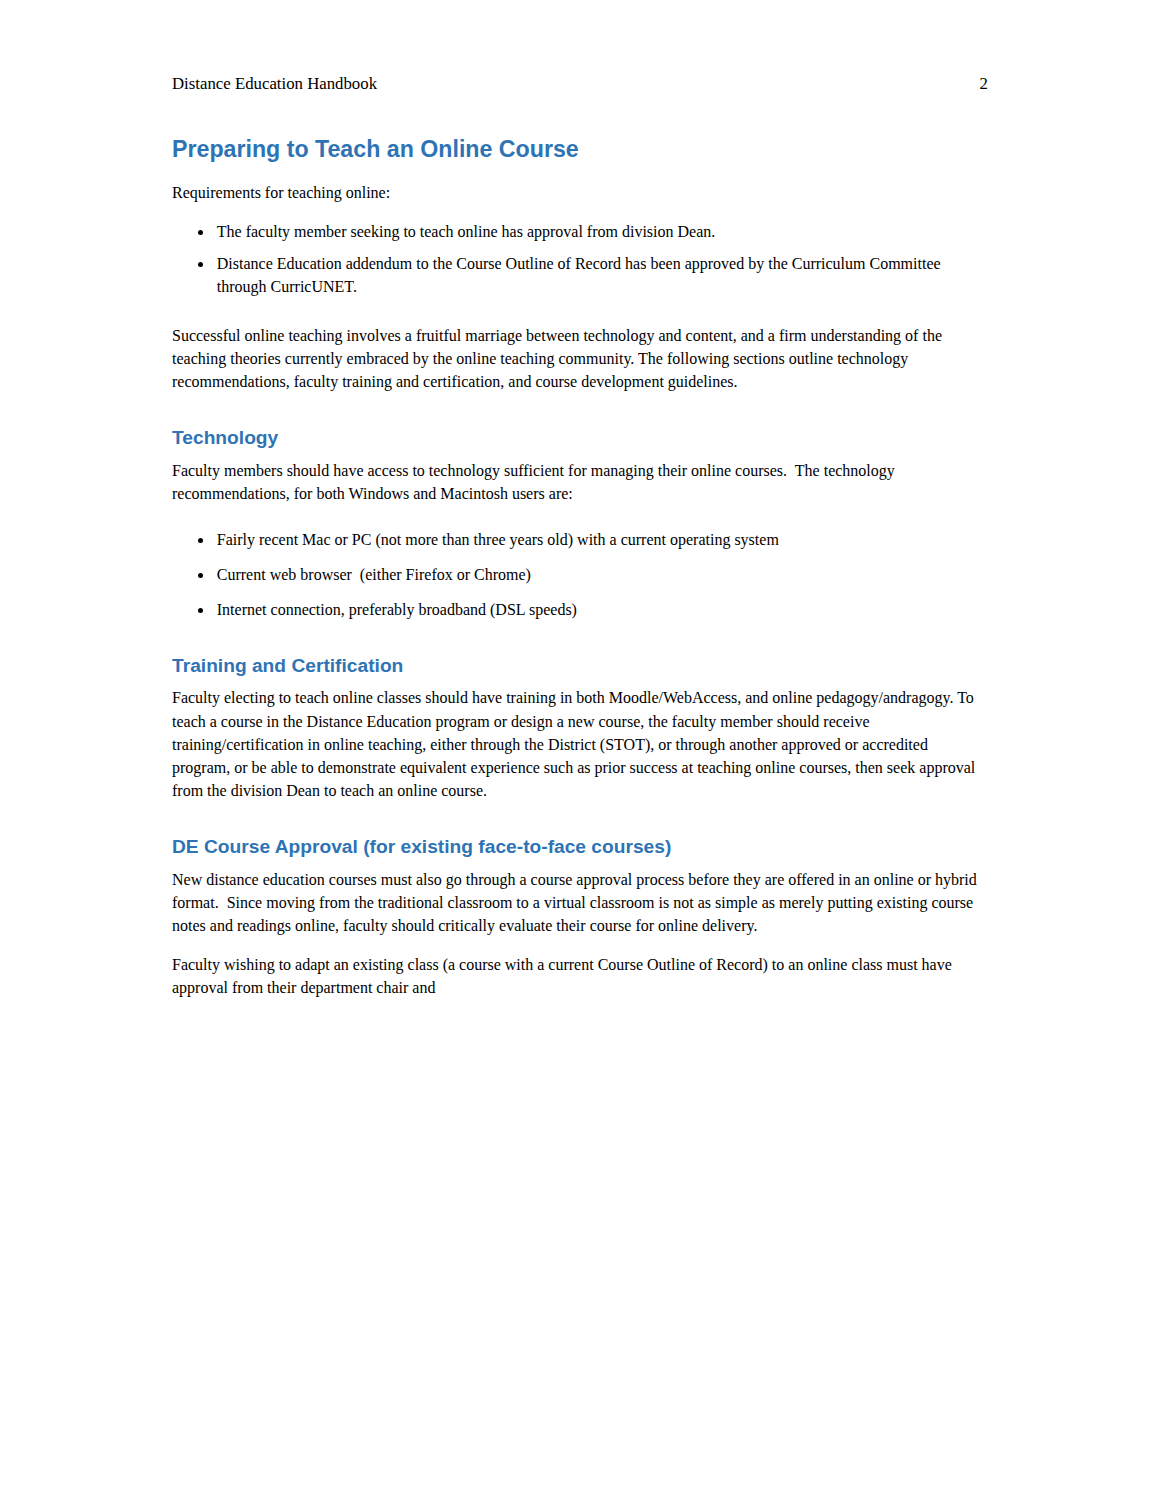Distance Education Handbook 2
Preparing to Teach an Online Course
Requirements for teaching online:
The faculty member seeking to teach online has approval from division Dean.
Distance Education addendum to the Course Outline of Record has been approved by the Curriculum Committee through CurricUNET.
Successful online teaching involves a fruitful marriage between technology and content, and a firm understanding of the teaching theories currently embraced by the online teaching community. The following sections outline technology recommendations, faculty training and certification, and course development guidelines.
Technology
Faculty members should have access to technology sufficient for managing their online courses. The technology recommendations, for both Windows and Macintosh users are:
Fairly recent Mac or PC (not more than three years old) with a current operating system
Current web browser (either Firefox or Chrome)
Internet connection, preferably broadband (DSL speeds)
Training and Certification
Faculty electing to teach online classes should have training in both Moodle/WebAccess, and online pedagogy/andragogy. To teach a course in the Distance Education program or design a new course, the faculty member should receive training/certification in online teaching, either through the District (STOT), or through another approved or accredited program, or be able to demonstrate equivalent experience such as prior success at teaching online courses, then seek approval from the division Dean to teach an online course.
DE Course Approval (for existing face-to-face courses)
New distance education courses must also go through a course approval process before they are offered in an online or hybrid format. Since moving from the traditional classroom to a virtual classroom is not as simple as merely putting existing course notes and readings online, faculty should critically evaluate their course for online delivery.
Faculty wishing to adapt an existing class (a course with a current Course Outline of Record) to an online class must have approval from their department chair and